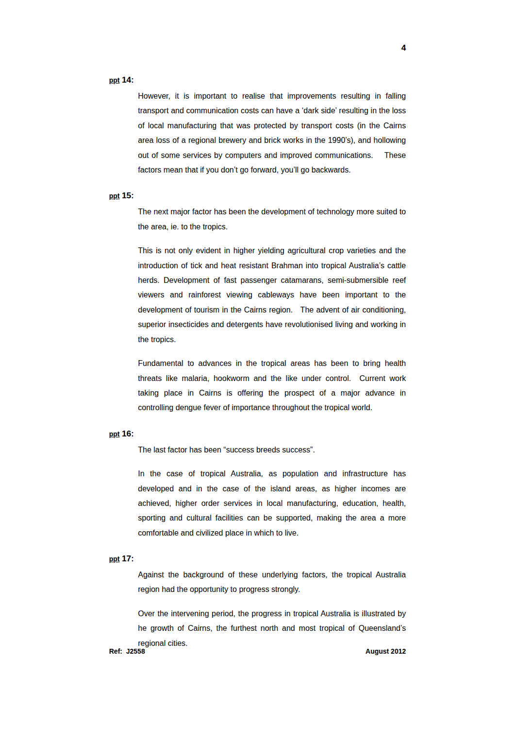4
ppt 14:
However, it is important to realise that improvements resulting in falling transport and communication costs can have a ‘dark side’ resulting in the loss of local manufacturing that was protected by transport costs (in the Cairns area loss of a regional brewery and brick works in the 1990’s), and hollowing out of some services by computers and improved communications. These factors mean that if you don’t go forward, you’ll go backwards.
ppt 15:
The next major factor has been the development of technology more suited to the area, ie. to the tropics.
This is not only evident in higher yielding agricultural crop varieties and the introduction of tick and heat resistant Brahman into tropical Australia’s cattle herds. Development of fast passenger catamarans, semi-submersible reef viewers and rainforest viewing cableways have been important to the development of tourism in the Cairns region. The advent of air conditioning, superior insecticides and detergents have revolutionised living and working in the tropics.
Fundamental to advances in the tropical areas has been to bring health threats like malaria, hookworm and the like under control. Current work taking place in Cairns is offering the prospect of a major advance in controlling dengue fever of importance throughout the tropical world.
ppt 16:
The last factor has been “success breeds success”.
In the case of tropical Australia, as population and infrastructure has developed and in the case of the island areas, as higher incomes are achieved, higher order services in local manufacturing, education, health, sporting and cultural facilities can be supported, making the area a more comfortable and civilized place in which to live.
ppt 17:
Against the background of these underlying factors, the tropical Australia region had the opportunity to progress strongly.
Over the intervening period, the progress in tropical Australia is illustrated by he growth of Cairns, the furthest north and most tropical of Queensland’s regional cities.
Ref: J2558 August 2012